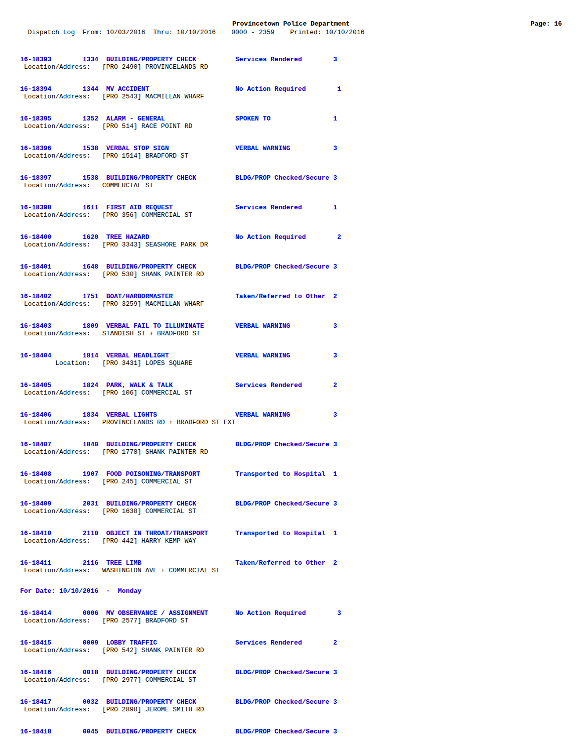Provincetown Police DepartmentPage: 16
Dispatch Log From: 10/03/2016 Thru: 10/10/2016 0000 - 2359 Printed: 10/10/2016
16-18393 1334 BUILDING/PROPERTY CHECK Services Rendered 3 Location/Address: [PRO 2490] PROVINCELANDS RD
16-18394 1344 MV ACCIDENT No Action Required 1 Location/Address: [PRO 2543] MACMILLAN WHARF
16-18395 1352 ALARM - GENERAL SPOKEN TO 1 Location/Address: [PRO 514] RACE POINT RD
16-18396 1538 VERBAL STOP SIGN VERBAL WARNING 3 Location/Address: [PRO 1514] BRADFORD ST
16-18397 1538 BUILDING/PROPERTY CHECK BLDG/PROP Checked/Secure 3 Location/Address: COMMERCIAL ST
16-18398 1611 FIRST AID REQUEST Services Rendered 1 Location/Address: [PRO 356] COMMERCIAL ST
16-18400 1620 TREE HAZARD No Action Required 2 Location/Address: [PRO 3343] SEASHORE PARK DR
16-18401 1648 BUILDING/PROPERTY CHECK BLDG/PROP Checked/Secure 3 Location/Address: [PRO 530] SHANK PAINTER RD
16-18402 1751 BOAT/HARBORMASTER Taken/Referred to Other 2 Location/Address: [PRO 3259] MACMILLAN WHARF
16-18403 1809 VERBAL FAIL TO ILLUMINATE VERBAL WARNING 3 Location/Address: STANDISH ST + BRADFORD ST
16-18404 1814 VERBAL HEADLIGHT VERBAL WARNING 3 Location: [PRO 3431] LOPES SQUARE
16-18405 1824 PARK, WALK & TALK Services Rendered 2 Location/Address: [PRO 106] COMMERCIAL ST
16-18406 1834 VERBAL LIGHTS VERBAL WARNING 3 Location/Address: PROVINCELANDS RD + BRADFORD ST EXT
16-18407 1840 BUILDING/PROPERTY CHECK BLDG/PROP Checked/Secure 3 Location/Address: [PRO 1778] SHANK PAINTER RD
16-18408 1907 FOOD POISONING/TRANSPORT Transported to Hospital 1 Location/Address: [PRO 245] COMMERCIAL ST
16-18409 2031 BUILDING/PROPERTY CHECK BLDG/PROP Checked/Secure 3 Location/Address: [PRO 1638] COMMERCIAL ST
16-18410 2110 OBJECT IN THROAT/TRANSPORT Transported to Hospital 1 Location/Address: [PRO 442] HARRY KEMP WAY
16-18411 2116 TREE LIMB Taken/Referred to Other 2 Location/Address: WASHINGTON AVE + COMMERCIAL ST
For Date: 10/10/2016 - Monday
16-18414 0006 MV OBSERVANCE / ASSIGNMENT No Action Required 3 Location/Address: [PRO 2577] BRADFORD ST
16-18415 0009 LOBBY TRAFFIC Services Rendered 2 Location/Address: [PRO 542] SHANK PAINTER RD
16-18416 0018 BUILDING/PROPERTY CHECK BLDG/PROP Checked/Secure 3 Location/Address: [PRO 2977] COMMERCIAL ST
16-18417 0032 BUILDING/PROPERTY CHECK BLDG/PROP Checked/Secure 3 Location/Address: [PRO 2898] JEROME SMITH RD
16-18418 0045 BUILDING/PROPERTY CHECK BLDG/PROP Checked/Secure 3